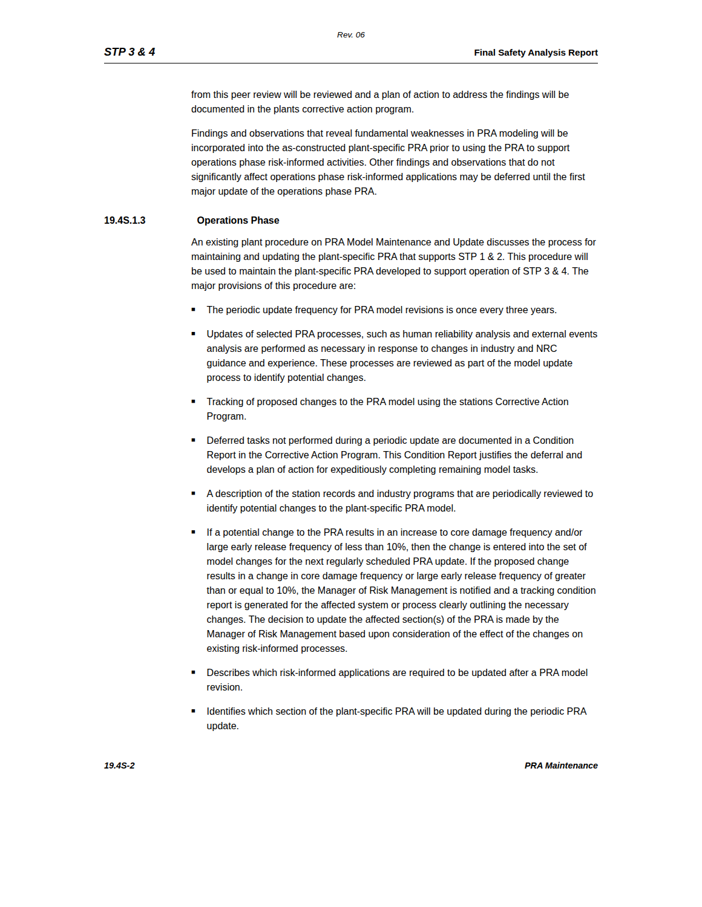Rev. 06
STP 3 & 4 Final Safety Analysis Report
from this peer review will be reviewed and a plan of action to address the findings will be documented in the plants corrective action program.
Findings and observations that reveal fundamental weaknesses in PRA modeling will be incorporated into the as-constructed plant-specific PRA prior to using the PRA to support operations phase risk-informed activities. Other findings and observations that do not significantly affect operations phase risk-informed applications may be deferred until the first major update of the operations phase PRA.
19.4S.1.3 Operations Phase
An existing plant procedure on PRA Model Maintenance and Update discusses the process for maintaining and updating the plant-specific PRA that supports STP 1 & 2. This procedure will be used to maintain the plant-specific PRA developed to support operation of STP 3 & 4. The major provisions of this procedure are:
The periodic update frequency for PRA model revisions is once every three years.
Updates of selected PRA processes, such as human reliability analysis and external events analysis are performed as necessary in response to changes in industry and NRC guidance and experience. These processes are reviewed as part of the model update process to identify potential changes.
Tracking of proposed changes to the PRA model using the stations Corrective Action Program.
Deferred tasks not performed during a periodic update are documented in a Condition Report in the Corrective Action Program. This Condition Report justifies the deferral and develops a plan of action for expeditiously completing remaining model tasks.
A description of the station records and industry programs that are periodically reviewed to identify potential changes to the plant-specific PRA model.
If a potential change to the PRA results in an increase to core damage frequency and/or large early release frequency of less than 10%, then the change is entered into the set of model changes for the next regularly scheduled PRA update. If the proposed change results in a change in core damage frequency or large early release frequency of greater than or equal to 10%, the Manager of Risk Management is notified and a tracking condition report is generated for the affected system or process clearly outlining the necessary changes. The decision to update the affected section(s) of the PRA is made by the Manager of Risk Management based upon consideration of the effect of the changes on existing risk-informed processes.
Describes which risk-informed applications are required to be updated after a PRA model revision.
Identifies which section of the plant-specific PRA will be updated during the periodic PRA update.
19.4S-2 PRA Maintenance